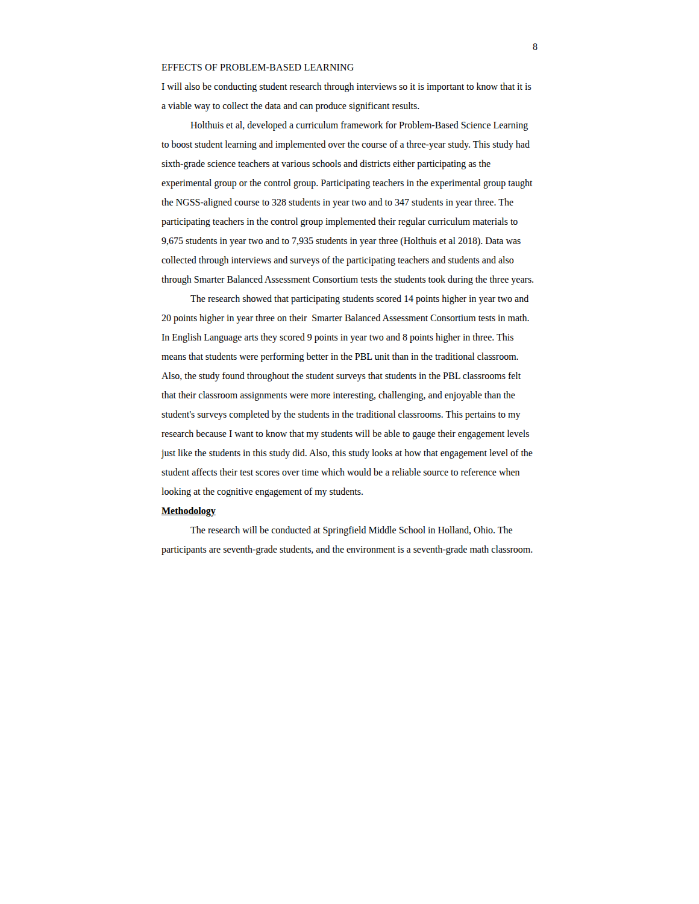EFFECTS OF PROBLEM-BASED LEARNING
8
I will also be conducting student research through interviews so it is important to know that it is a viable way to collect the data and can produce significant results.
Holthuis et al, developed a curriculum framework for Problem-Based Science Learning to boost student learning and implemented over the course of a three-year study. This study had sixth-grade science teachers at various schools and districts either participating as the experimental group or the control group. Participating teachers in the experimental group taught the NGSS-aligned course to 328 students in year two and to 347 students in year three. The participating teachers in the control group implemented their regular curriculum materials to 9,675 students in year two and to 7,935 students in year three (Holthuis et al 2018). Data was collected through interviews and surveys of the participating teachers and students and also through Smarter Balanced Assessment Consortium tests the students took during the three years.
The research showed that participating students scored 14 points higher in year two and 20 points higher in year three on their Smarter Balanced Assessment Consortium tests in math. In English Language arts they scored 9 points in year two and 8 points higher in three. This means that students were performing better in the PBL unit than in the traditional classroom. Also, the study found throughout the student surveys that students in the PBL classrooms felt that their classroom assignments were more interesting, challenging, and enjoyable than the student's surveys completed by the students in the traditional classrooms. This pertains to my research because I want to know that my students will be able to gauge their engagement levels just like the students in this study did. Also, this study looks at how that engagement level of the student affects their test scores over time which would be a reliable source to reference when looking at the cognitive engagement of my students.
Methodology
The research will be conducted at Springfield Middle School in Holland, Ohio. The participants are seventh-grade students, and the environment is a seventh-grade math classroom.